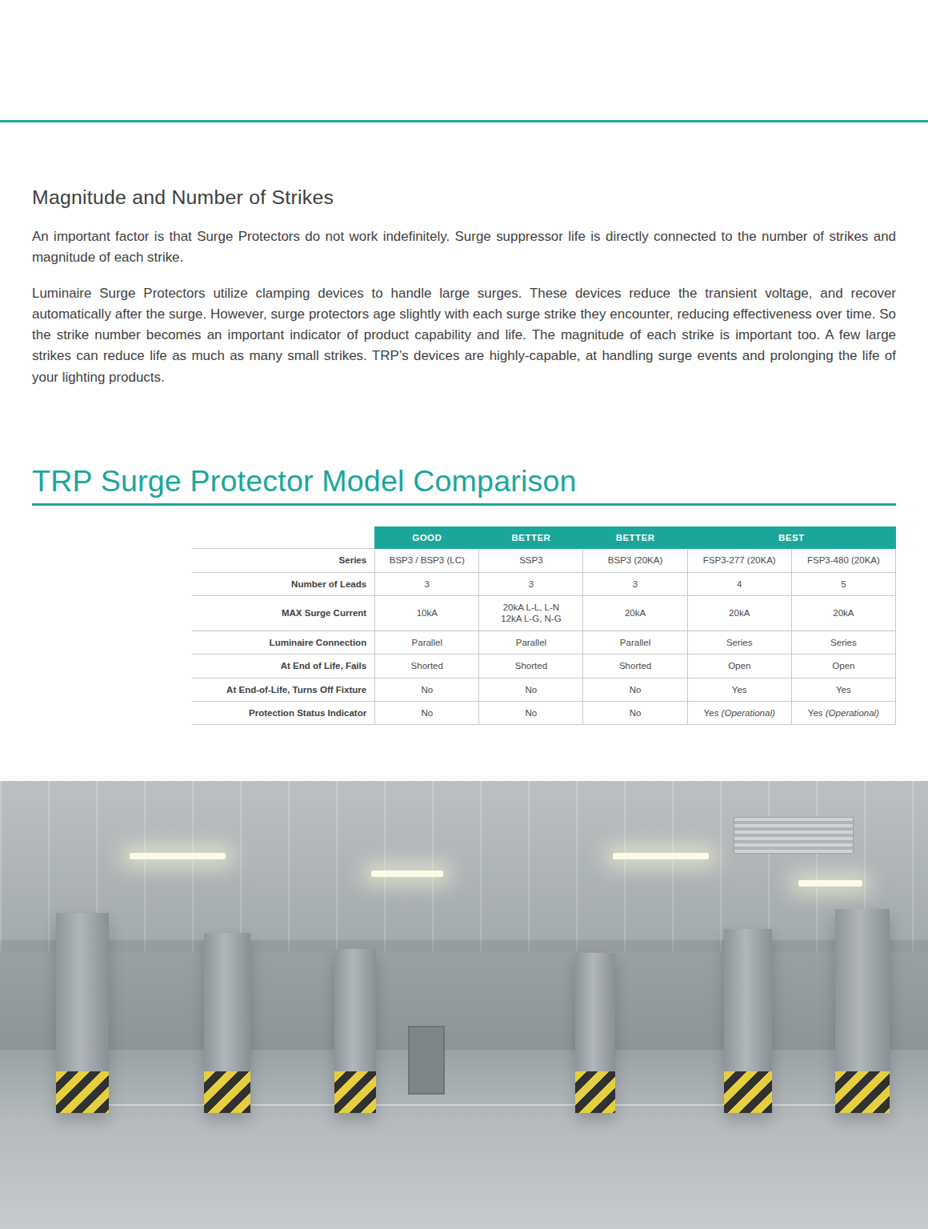Magnitude and Number of Strikes
An important factor is that Surge Protectors do not work indefinitely. Surge suppressor life is directly connected to the number of strikes and magnitude of each strike.
Luminaire Surge Protectors utilize clamping devices to handle large surges. These devices reduce the transient voltage, and recover automatically after the surge. However, surge protectors age slightly with each surge strike they encounter, reducing effectiveness over time. So the strike number becomes an important indicator of product capability and life. The magnitude of each strike is important too. A few large strikes can reduce life as much as many small strikes. TRP’s devices are highly-capable, at handling surge events and prolonging the life of your lighting products.
TRP Surge Protector Model Comparison
| | GOOD | BETTER | BETTER | BEST |
| --- | --- | --- | --- | --- |
| Series | BSP3 / BSP3 (LC) | SSP3 | BSP3 (20KA) | FSP3-277 (20KA) | FSP3-480 (20KA) |
| Number of Leads | 3 | 3 | 3 | 4 | 5 |
| MAX Surge Current | 10kA | 20kA L-L, L-N 12kA L-G, N-G | 20kA | 20kA | 20kA |
| Luminaire Connection | Parallel | Parallel | Parallel | Series | Series |
| At End of Life, Fails | Shorted | Shorted | Shorted | Open | Open |
| At End-of-Life, Turns Off Fixture | No | No | No | Yes | Yes |
| Protection Status Indicator | No | No | No | Yes (Operational) | Yes (Operational) |